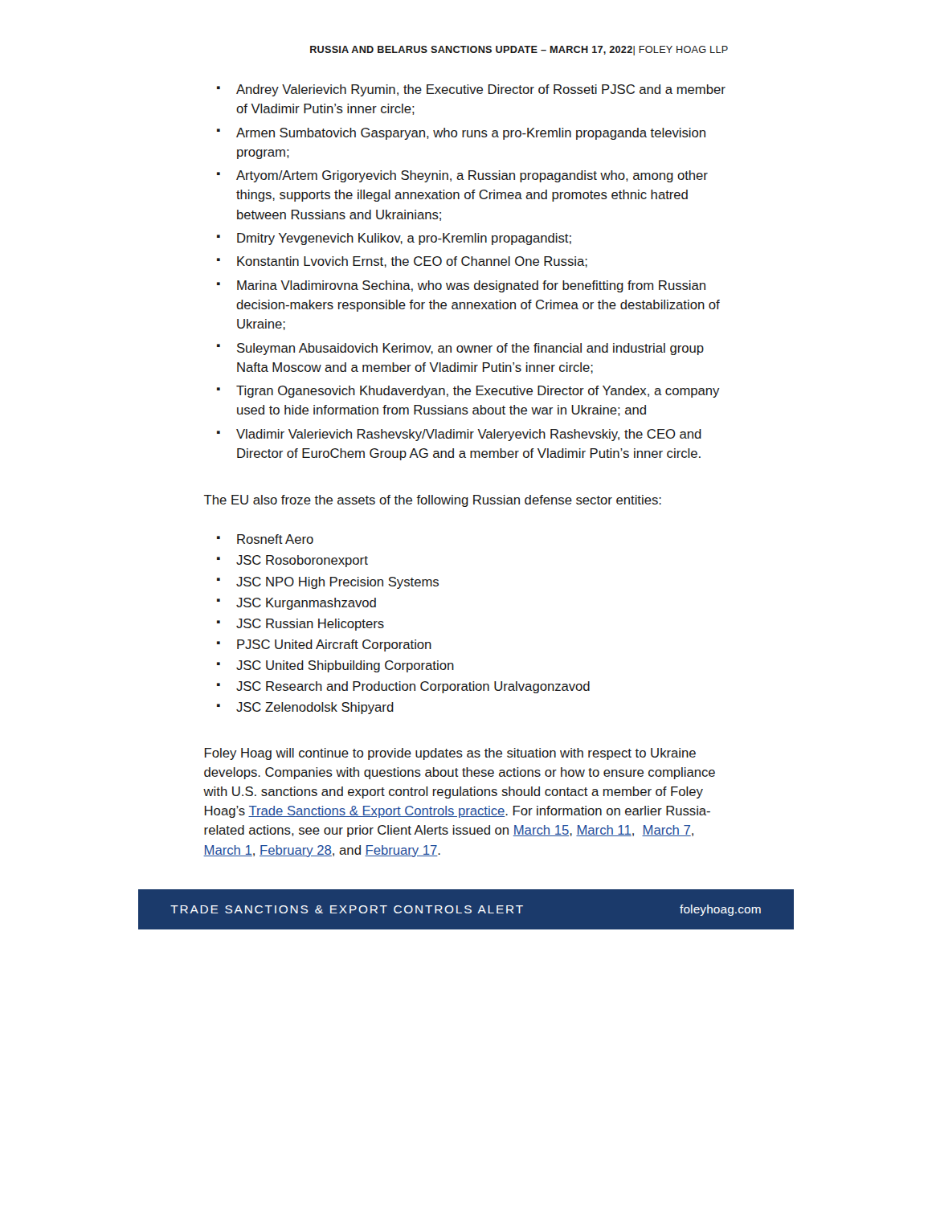RUSSIA AND BELARUS SANCTIONS UPDATE – MARCH 17, 2022| FOLEY HOAG LLP
Andrey Valerievich Ryumin, the Executive Director of Rosseti PJSC and a member of Vladimir Putin’s inner circle;
Armen Sumbatovich Gasparyan, who runs a pro-Kremlin propaganda television program;
Artyom/Artem Grigoryevich Sheynin, a Russian propagandist who, among other things, supports the illegal annexation of Crimea and promotes ethnic hatred between Russians and Ukrainians;
Dmitry Yevgenevich Kulikov, a pro-Kremlin propagandist;
Konstantin Lvovich Ernst, the CEO of Channel One Russia;
Marina Vladimirovna Sechina, who was designated for benefitting from Russian decision-makers responsible for the annexation of Crimea or the destabilization of Ukraine;
Suleyman Abusaidovich Kerimov, an owner of the financial and industrial group Nafta Moscow and a member of Vladimir Putin’s inner circle;
Tigran Oganesovich Khudaverdyan, the Executive Director of Yandex, a company used to hide information from Russians about the war in Ukraine; and
Vladimir Valerievich Rashevsky/Vladimir Valeryevich Rashevskiy, the CEO and Director of EuroChem Group AG and a member of Vladimir Putin’s inner circle.
The EU also froze the assets of the following Russian defense sector entities:
Rosneft Aero
JSC Rosoboronexport
JSC NPO High Precision Systems
JSC Kurganmashzavod
JSC Russian Helicopters
PJSC United Aircraft Corporation
JSC United Shipbuilding Corporation
JSC Research and Production Corporation Uralvagonzavod
JSC Zelenodolsk Shipyard
Foley Hoag will continue to provide updates as the situation with respect to Ukraine develops. Companies with questions about these actions or how to ensure compliance with U.S. sanctions and export control regulations should contact a member of Foley Hoag’s Trade Sanctions & Export Controls practice. For information on earlier Russia-related actions, see our prior Client Alerts issued on March 15, March 11, March 7, March 1, February 28, and February 17.
TRADE SANCTIONS & EXPORT CONTROLS ALERT
foleyhoag.com